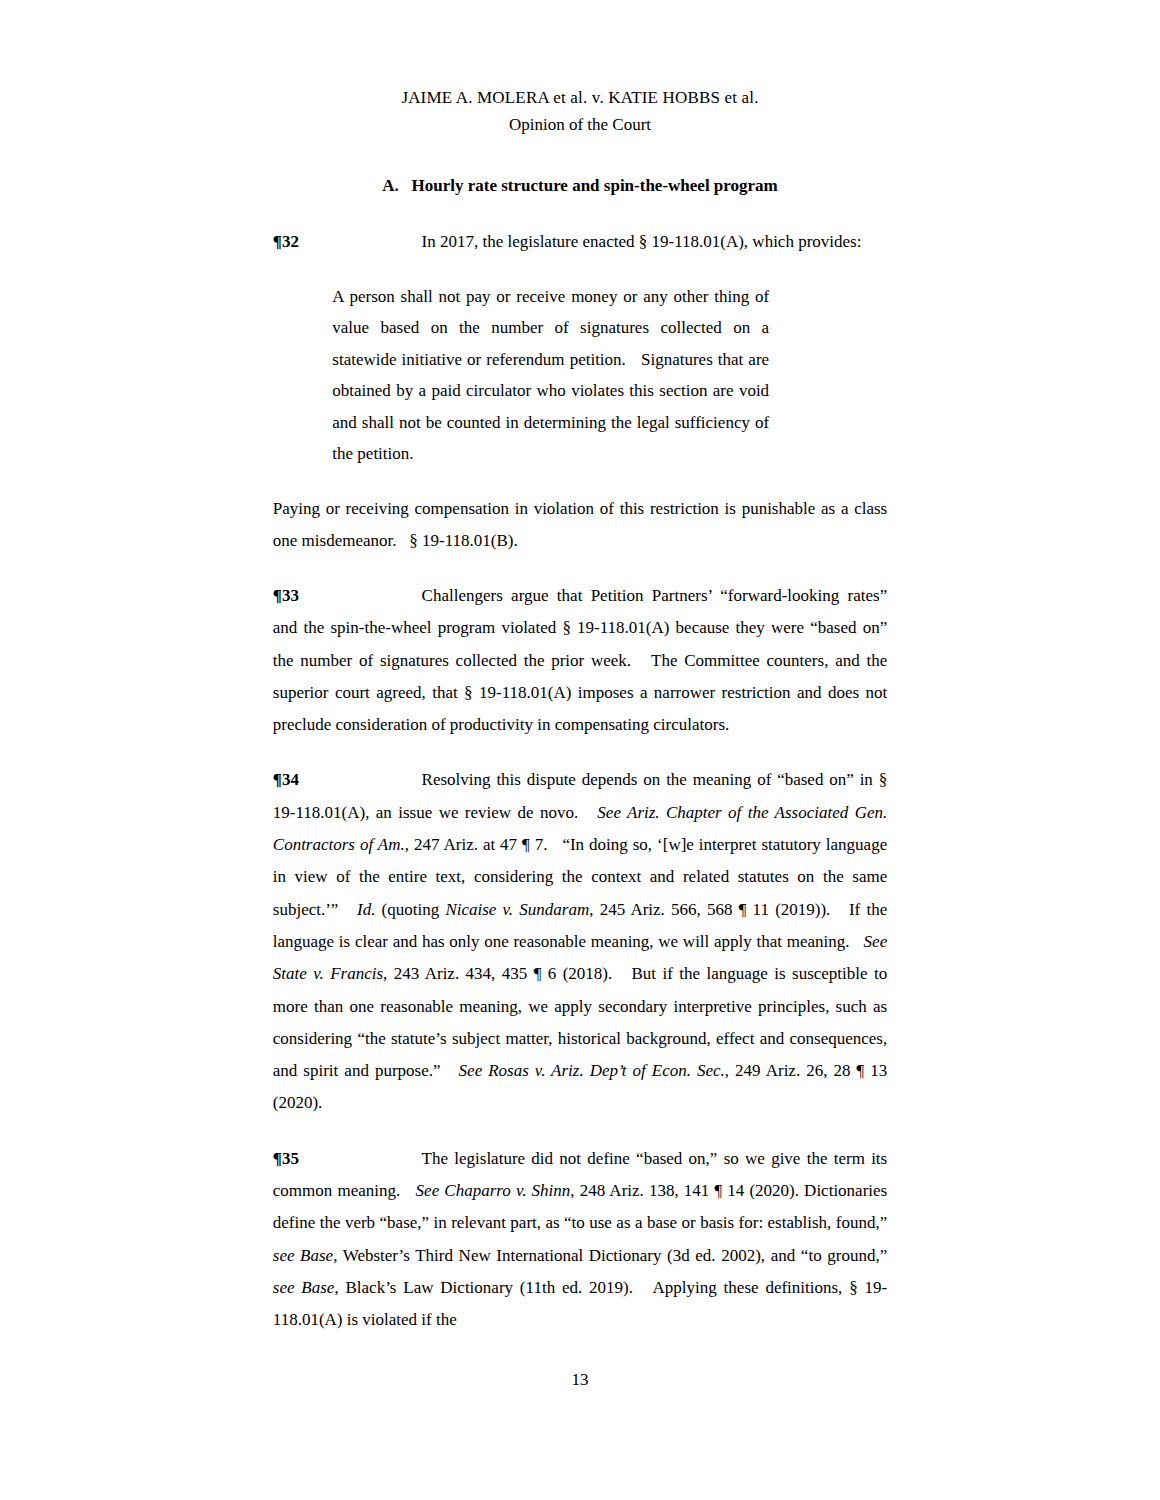JAIME A. MOLERA et al. v. KATIE HOBBS et al.
Opinion of the Court
A. Hourly rate structure and spin-the-wheel program
¶32 In 2017, the legislature enacted § 19-118.01(A), which provides:
A person shall not pay or receive money or any other thing of value based on the number of signatures collected on a statewide initiative or referendum petition. Signatures that are obtained by a paid circulator who violates this section are void and shall not be counted in determining the legal sufficiency of the petition.
Paying or receiving compensation in violation of this restriction is punishable as a class one misdemeanor. § 19-118.01(B).
¶33 Challengers argue that Petition Partners’ “forward-looking rates” and the spin-the-wheel program violated § 19-118.01(A) because they were “based on” the number of signatures collected the prior week. The Committee counters, and the superior court agreed, that § 19-118.01(A) imposes a narrower restriction and does not preclude consideration of productivity in compensating circulators.
¶34 Resolving this dispute depends on the meaning of “based on” in § 19-118.01(A), an issue we review de novo. See Ariz. Chapter of the Associated Gen. Contractors of Am., 247 Ariz. at 47 ¶ 7. “In doing so, ‘[w]e interpret statutory language in view of the entire text, considering the context and related statutes on the same subject.’” Id. (quoting Nicaise v. Sundaram, 245 Ariz. 566, 568 ¶ 11 (2019)). If the language is clear and has only one reasonable meaning, we will apply that meaning. See State v. Francis, 243 Ariz. 434, 435 ¶ 6 (2018). But if the language is susceptible to more than one reasonable meaning, we apply secondary interpretive principles, such as considering “the statute’s subject matter, historical background, effect and consequences, and spirit and purpose.” See Rosas v. Ariz. Dep’t of Econ. Sec., 249 Ariz. 26, 28 ¶ 13 (2020).
¶35 The legislature did not define “based on,” so we give the term its common meaning. See Chaparro v. Shinn, 248 Ariz. 138, 141 ¶ 14 (2020). Dictionaries define the verb “base,” in relevant part, as “to use as a base or basis for: establish, found,” see Base, Webster’s Third New International Dictionary (3d ed. 2002), and “to ground,” see Base, Black’s Law Dictionary (11th ed. 2019). Applying these definitions, § 19-118.01(A) is violated if the
13